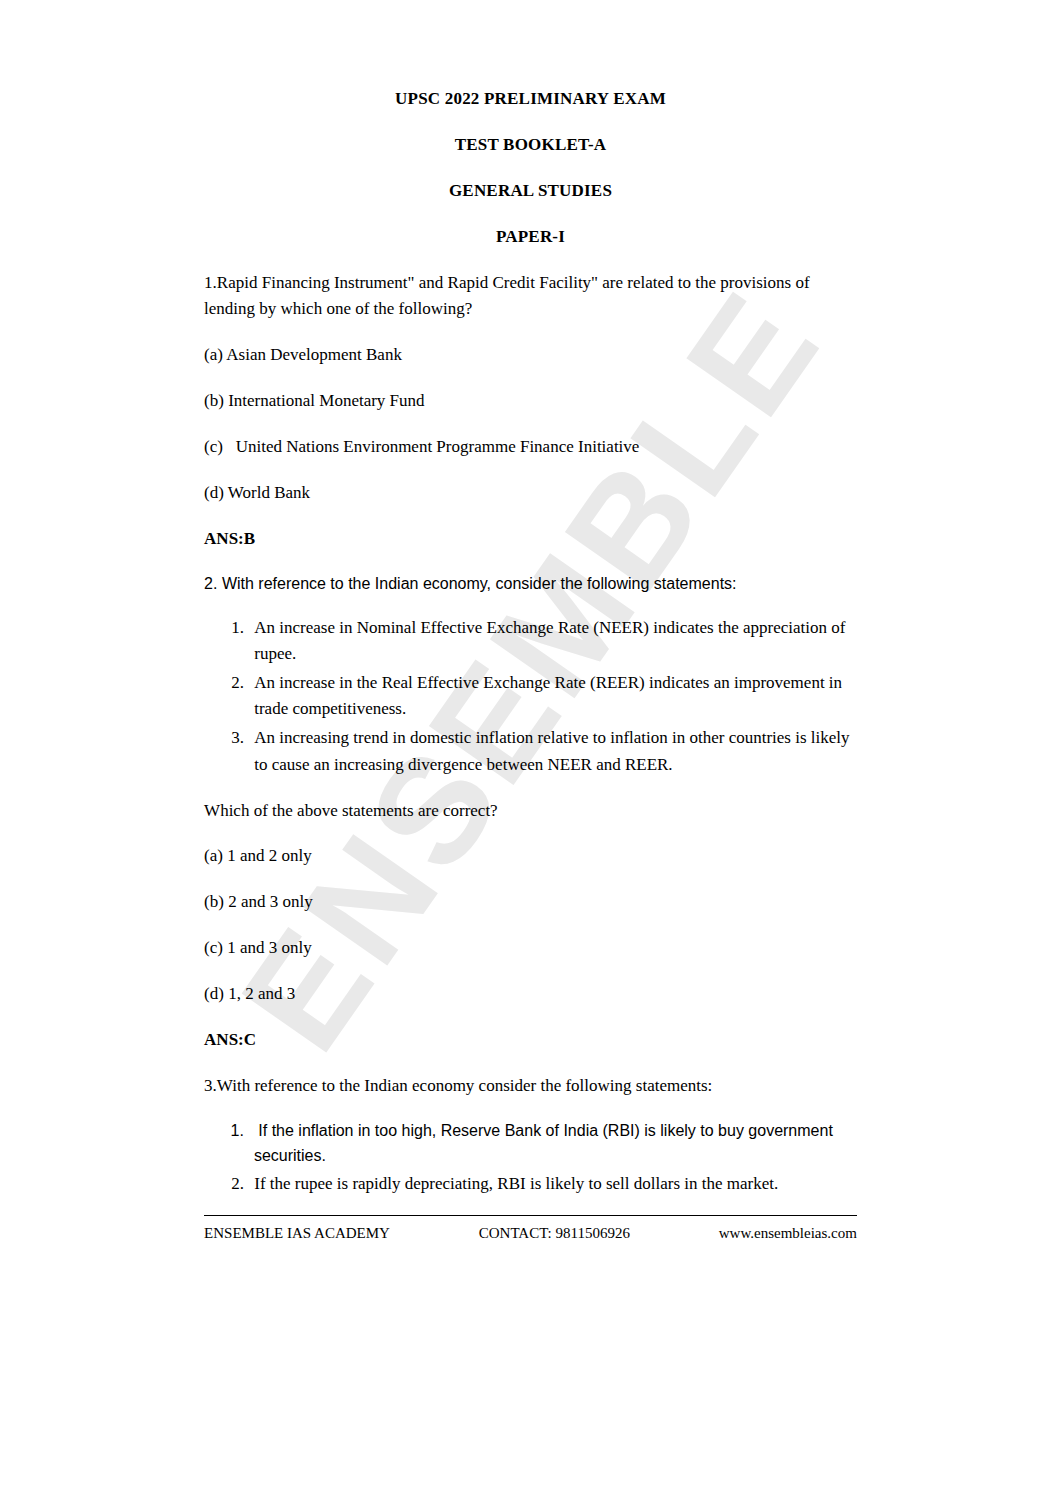ENSEMBLE
UPSC 2022 PRELIMINARY EXAM
TEST BOOKLET-A
GENERAL STUDIES
PAPER-I
1.Rapid Financing Instrument" and Rapid Credit Facility" are related to the provisions of lending by which one of the following?
(a) Asian Development Bank
(b) International Monetary Fund
(c) United Nations Environment Programme Finance Initiative
(d) World Bank
ANS:B
2. With reference to the Indian economy, consider the following statements:
An increase in Nominal Effective Exchange Rate (NEER) indicates the appreciation of rupee.
An increase in the Real Effective Exchange Rate (REER) indicates an improvement in trade competitiveness.
An increasing trend in domestic inflation relative to inflation in other countries is likely to cause an increasing divergence between NEER and REER.
Which of the above statements are correct?
(a) 1 and 2 only
(b) 2 and 3 only
(c) 1 and 3 only
(d) 1, 2 and 3
ANS:C
3.With reference to the Indian economy consider the following statements:
If the inflation in too high, Reserve Bank of India (RBI) is likely to buy government securities.
If the rupee is rapidly depreciating, RBI is likely to sell dollars in the market.
ENSEMBLE IAS ACADEMY CONTACT: 9811506926 www.ensembleias.com